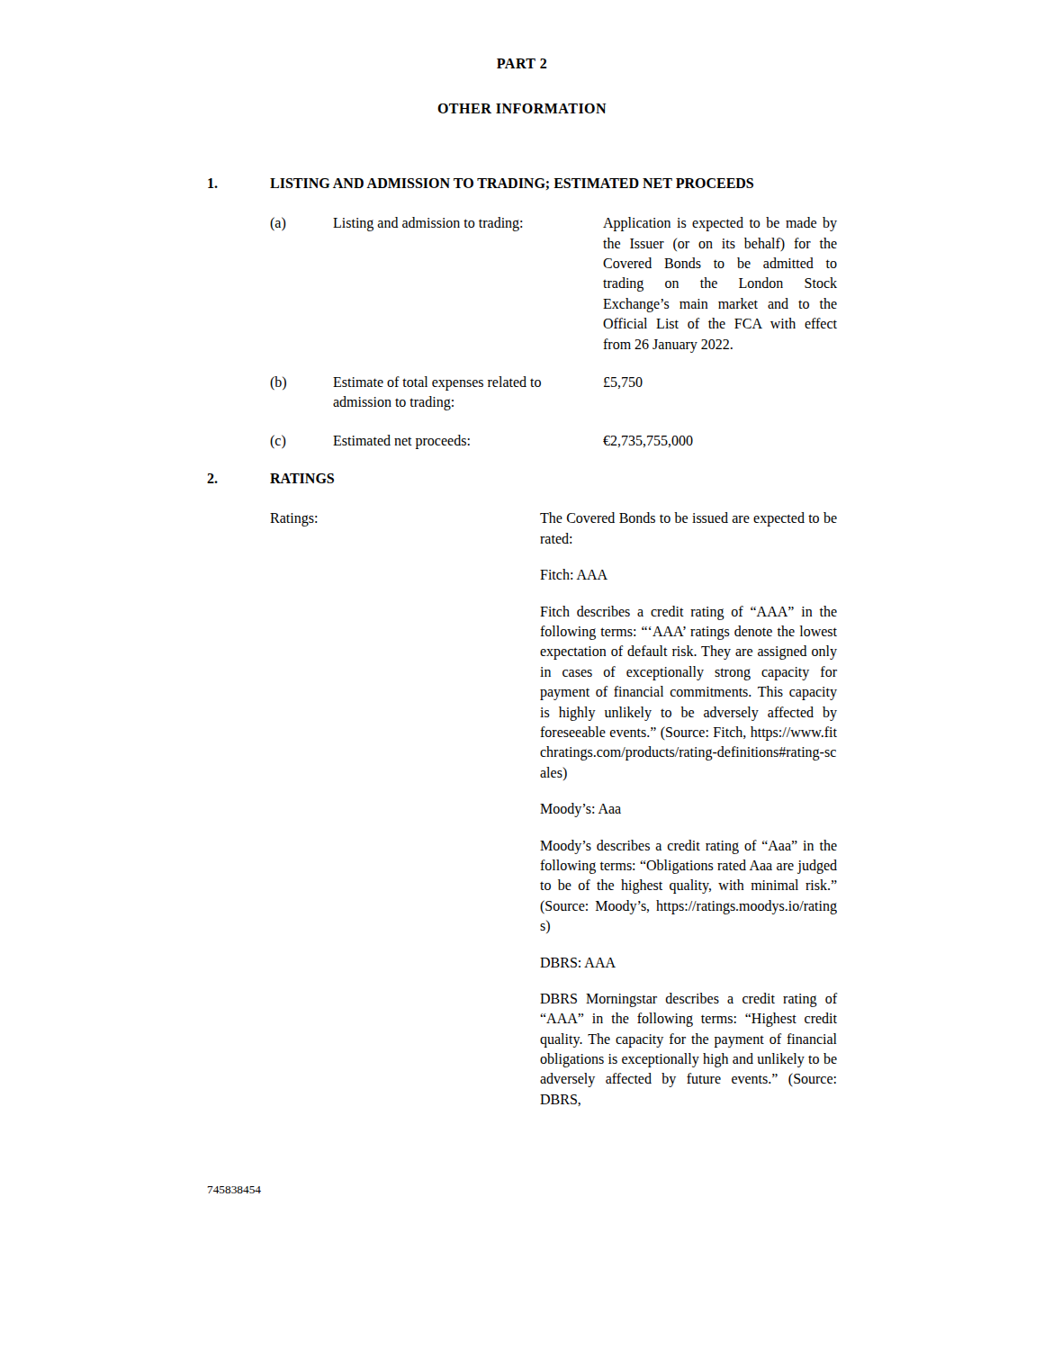PART 2
OTHER INFORMATION
1. Listing and admission to trading; estimated net proceeds
(a) Listing and admission to trading: Application is expected to be made by the Issuer (or on its behalf) for the Covered Bonds to be admitted to trading on the London Stock Exchange’s main market and to the Official List of the FCA with effect from 26 January 2022.
(b) Estimate of total expenses related to admission to trading: £5,750
(c) Estimated net proceeds: €2,735,755,000
2. Ratings
Ratings:
The Covered Bonds to be issued are expected to be rated:
Fitch: AAA
Fitch describes a credit rating of “AAA” in the following terms: “‘AAA’ ratings denote the lowest expectation of default risk. They are assigned only in cases of exceptionally strong capacity for payment of financial commitments. This capacity is highly unlikely to be adversely affected by foreseeable events.” (Source: Fitch, https://www.fitchratings.com/products/rating-definitions#rating-scales)
Moody’s: Aaa
Moody’s describes a credit rating of “Aaa” in the following terms: “Obligations rated Aaa are judged to be of the highest quality, with minimal risk.” (Source: Moody’s, https://ratings.moodys.io/ratings)
DBRS: AAA
DBRS Morningstar describes a credit rating of “AAA” in the following terms: “Highest credit quality. The capacity for the payment of financial obligations is exceptionally high and unlikely to be adversely affected by future events.” (Source: DBRS,
745838454